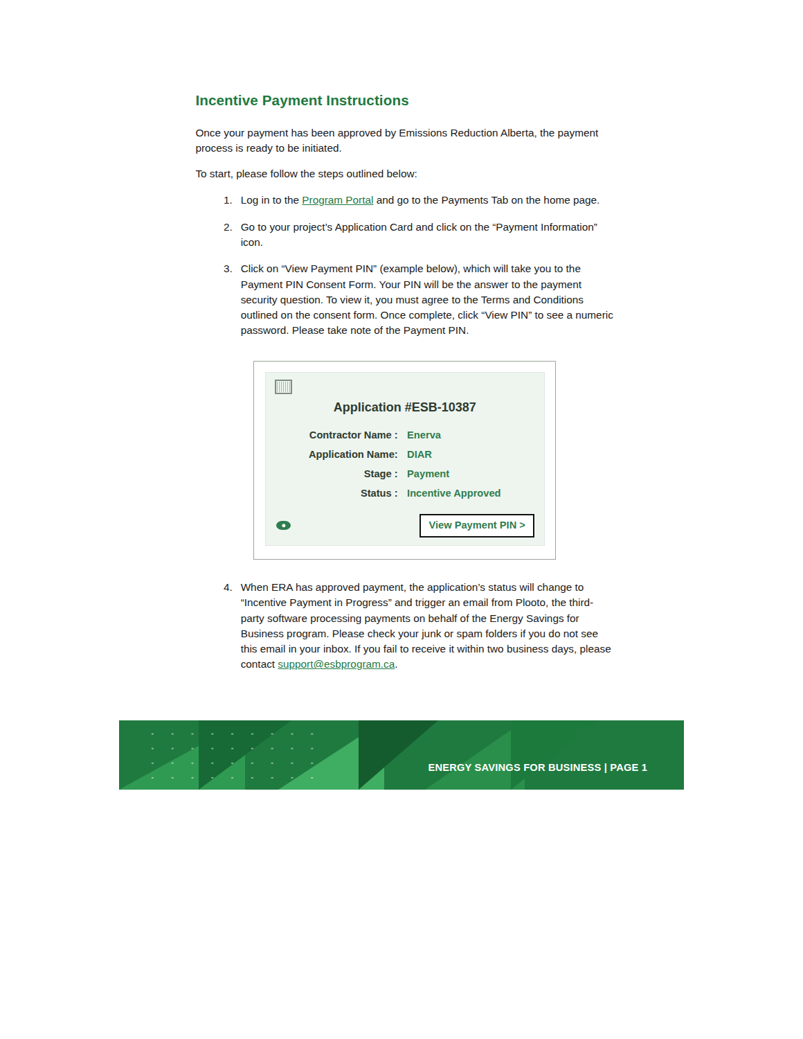Incentive Payment Instructions
Once your payment has been approved by Emissions Reduction Alberta, the payment process is ready to be initiated.
To start, please follow the steps outlined below:
Log in to the Program Portal and go to the Payments Tab on the home page.
Go to your project’s Application Card and click on the “Payment Information” icon.
Click on “View Payment PIN” (example below), which will take you to the Payment PIN Consent Form. Your PIN will be the answer to the payment security question. To view it, you must agree to the Terms and Conditions outlined on the consent form. Once complete, click “View PIN” to see a numeric password. Please take note of the Payment PIN.
Application #ESB-10387
| Contractor Name : | Enerva |
| Application Name: | DIAR |
| Stage : | Payment |
| Status : | Incentive Approved |
View Payment PIN >
When ERA has approved payment, the application’s status will change to “Incentive Payment in Progress” and trigger an email from Plooto, the third-party software processing payments on behalf of the Energy Savings for Business program. Please check your junk or spam folders if you do not see this email in your inbox. If you fail to receive it within two business days, please contact support@esbprogram.ca.
ENERGY SAVINGS FOR BUSINESS | PAGE 1